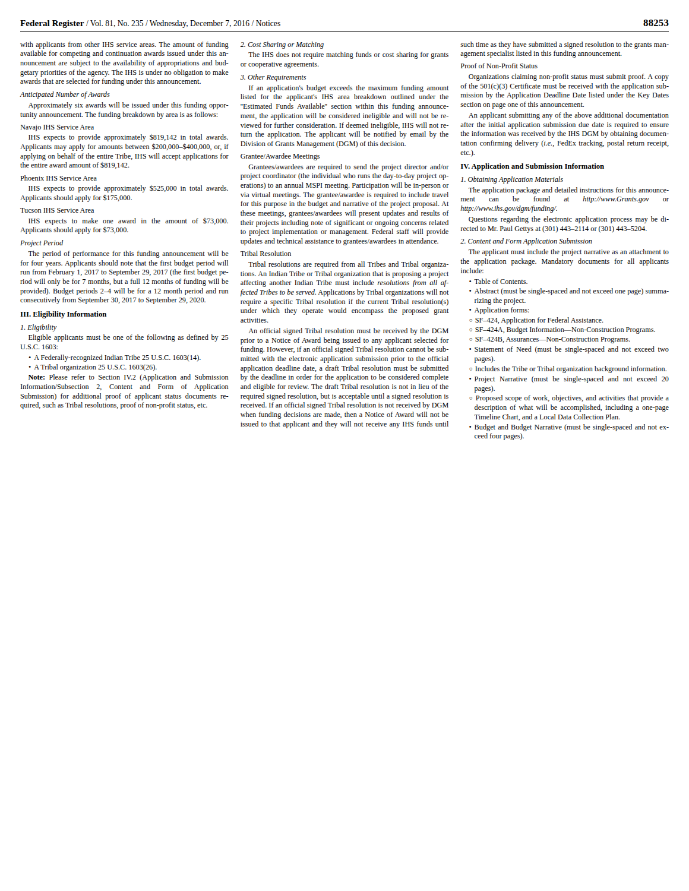Federal Register / Vol. 81, No. 235 / Wednesday, December 7, 2016 / Notices
88253
with applicants from other IHS service areas. The amount of funding available for competing and continuation awards issued under this announcement are subject to the availability of appropriations and budgetary priorities of the agency. The IHS is under no obligation to make awards that are selected for funding under this announcement.
Anticipated Number of Awards
Approximately six awards will be issued under this funding opportunity announcement. The funding breakdown by area is as follows:
Navajo IHS Service Area
IHS expects to provide approximately $819,142 in total awards. Applicants may apply for amounts between $200,000–$400,000, or, if applying on behalf of the entire Tribe, IHS will accept applications for the entire award amount of $819,142.
Phoenix IHS Service Area
IHS expects to provide approximately $525,000 in total awards. Applicants should apply for $175,000.
Tucson IHS Service Area
IHS expects to make one award in the amount of $73,000. Applicants should apply for $73,000.
Project Period
The period of performance for this funding announcement will be for four years. Applicants should note that the first budget period will run from February 1, 2017 to September 29, 2017 (the first budget period will only be for 7 months, but a full 12 months of funding will be provided). Budget periods 2–4 will be for a 12 month period and run consecutively from September 30, 2017 to September 29, 2020.
III. Eligibility Information
1. Eligibility
Eligible applicants must be one of the following as defined by 25 U.S.C. 1603:
A Federally-recognized Indian Tribe 25 U.S.C. 1603(14).
A Tribal organization 25 U.S.C. 1603(26).
Note: Please refer to Section IV.2 (Application and Submission Information/Subsection 2, Content and Form of Application Submission) for additional proof of applicant status documents required, such as Tribal resolutions, proof of non-profit status, etc.
2. Cost Sharing or Matching
The IHS does not require matching funds or cost sharing for grants or cooperative agreements.
3. Other Requirements
If an application's budget exceeds the maximum funding amount listed for the applicant's IHS area breakdown outlined under the ''Estimated Funds Available'' section within this funding announcement, the application will be considered ineligible and will not be reviewed for further consideration. If deemed ineligible, IHS will not return the application. The applicant will be notified by email by the Division of Grants Management (DGM) of this decision.
Grantee/Awardee Meetings
Grantees/awardees are required to send the project director and/or project coordinator (the individual who runs the day-to-day project operations) to an annual MSPI meeting. Participation will be in-person or via virtual meetings. The grantee/awardee is required to include travel for this purpose in the budget and narrative of the project proposal. At these meetings, grantees/awardees will present updates and results of their projects including note of significant or ongoing concerns related to project implementation or management. Federal staff will provide updates and technical assistance to grantees/awardees in attendance.
Tribal Resolution
Tribal resolutions are required from all Tribes and Tribal organizations. An Indian Tribe or Tribal organization that is proposing a project affecting another Indian Tribe must include resolutions from all affected Tribes to be served. Applications by Tribal organizations will not require a specific Tribal resolution if the current Tribal resolution(s) under which they operate would encompass the proposed grant activities.
An official signed Tribal resolution must be received by the DGM prior to a Notice of Award being issued to any applicant selected for funding. However, if an official signed Tribal resolution cannot be submitted with the electronic application submission prior to the official application deadline date, a draft Tribal resolution must be submitted by the deadline in order for the application to be considered complete and eligible for review. The draft Tribal resolution is not in lieu of the required signed resolution, but is acceptable until a signed resolution is received. If an official signed Tribal resolution is not received by DGM when funding decisions are made, then a Notice of Award will not be issued to that applicant and they will not receive any IHS funds until such time as they have submitted a signed resolution to the grants management specialist listed in this funding announcement.
Proof of Non-Profit Status
Organizations claiming non-profit status must submit proof. A copy of the 501(c)(3) Certificate must be received with the application submission by the Application Deadline Date listed under the Key Dates section on page one of this announcement.
An applicant submitting any of the above additional documentation after the initial application submission due date is required to ensure the information was received by the IHS DGM by obtaining documentation confirming delivery (i.e., FedEx tracking, postal return receipt, etc.).
IV. Application and Submission Information
1. Obtaining Application Materials
The application package and detailed instructions for this announcement can be found at http://www.Grants.gov or http://www.ihs.gov/dgm/funding/.
Questions regarding the electronic application process may be directed to Mr. Paul Gettys at (301) 443–2114 or (301) 443–5204.
2. Content and Form Application Submission
The applicant must include the project narrative as an attachment to the application package. Mandatory documents for all applicants include:
Table of Contents.
Abstract (must be single-spaced and not exceed one page) summarizing the project.
Application forms:
SF–424, Application for Federal Assistance.
SF–424A, Budget Information—Non-Construction Programs.
SF–424B, Assurances—Non-Construction Programs.
Statement of Need (must be single-spaced and not exceed two pages).
Includes the Tribe or Tribal organization background information.
Project Narrative (must be single-spaced and not exceed 20 pages).
Proposed scope of work, objectives, and activities that provide a description of what will be accomplished, including a one-page Timeline Chart, and a Local Data Collection Plan.
Budget and Budget Narrative (must be single-spaced and not exceed four pages).